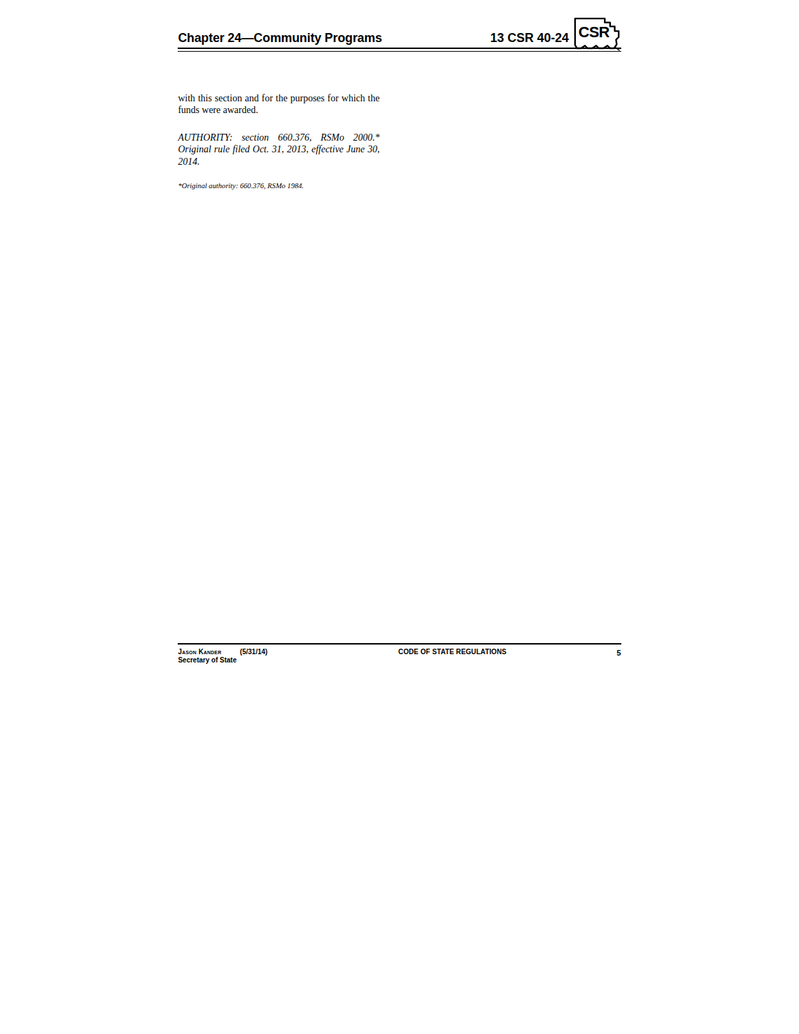Chapter 24—Community Programs
13 CSR 40-24
CSR
with this section and for the purposes for which the funds were awarded.
AUTHORITY: section 660.376, RSMo 2000.* Original rule filed Oct. 31, 2013, effective June 30, 2014.
*Original authority: 660.376, RSMo 1984.
Jason Kander (5/31/14)
Secretary of State
CODE OF STATE REGULATIONS
5